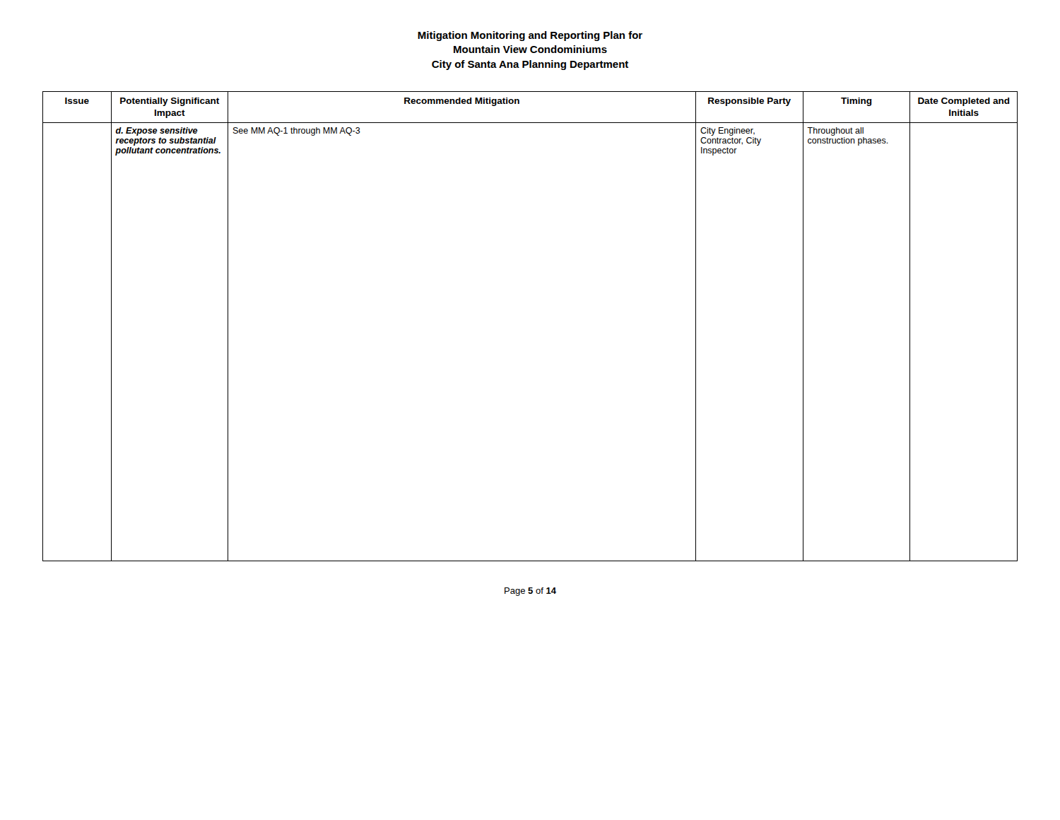Mitigation Monitoring and Reporting Plan for
Mountain View Condominiums
City of Santa Ana Planning Department
| Issue | Potentially Significant Impact | Recommended Mitigation | Responsible Party | Timing | Date Completed and Initials |
| --- | --- | --- | --- | --- | --- |
| | d. Expose sensitive receptors to substantial pollutant concentrations. | See MM AQ-1 through MM AQ-3 | City Engineer, Contractor, City Inspector | Throughout all construction phases. | |
Page 5 of 14